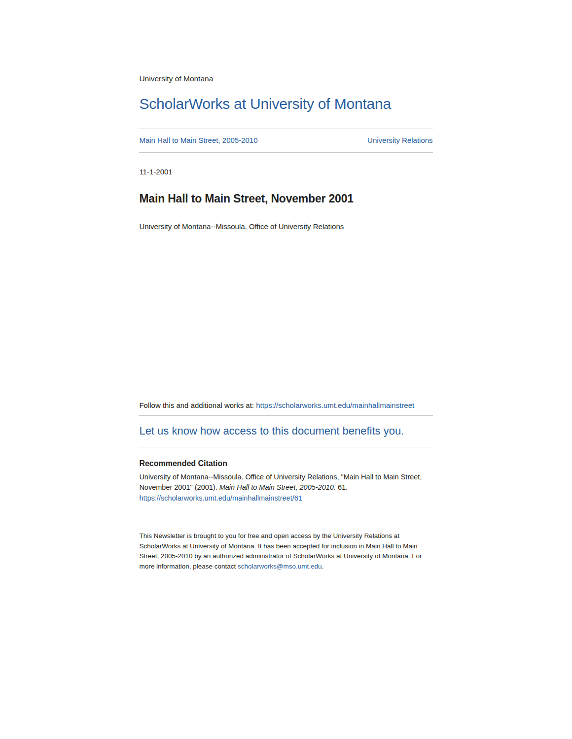University of Montana
ScholarWorks at University of Montana
Main Hall to Main Street, 2005-2010 University Relations
11-1-2001
Main Hall to Main Street, November 2001
University of Montana--Missoula. Office of University Relations
Follow this and additional works at: https://scholarworks.umt.edu/mainhallmainstreet
Let us know how access to this document benefits you.
Recommended Citation
University of Montana--Missoula. Office of University Relations, "Main Hall to Main Street, November 2001" (2001). Main Hall to Main Street, 2005-2010. 61.
https://scholarworks.umt.edu/mainhallmainstreet/61
This Newsletter is brought to you for free and open access by the University Relations at ScholarWorks at University of Montana. It has been accepted for inclusion in Main Hall to Main Street, 2005-2010 by an authorized administrator of ScholarWorks at University of Montana. For more information, please contact scholarworks@mso.umt.edu.